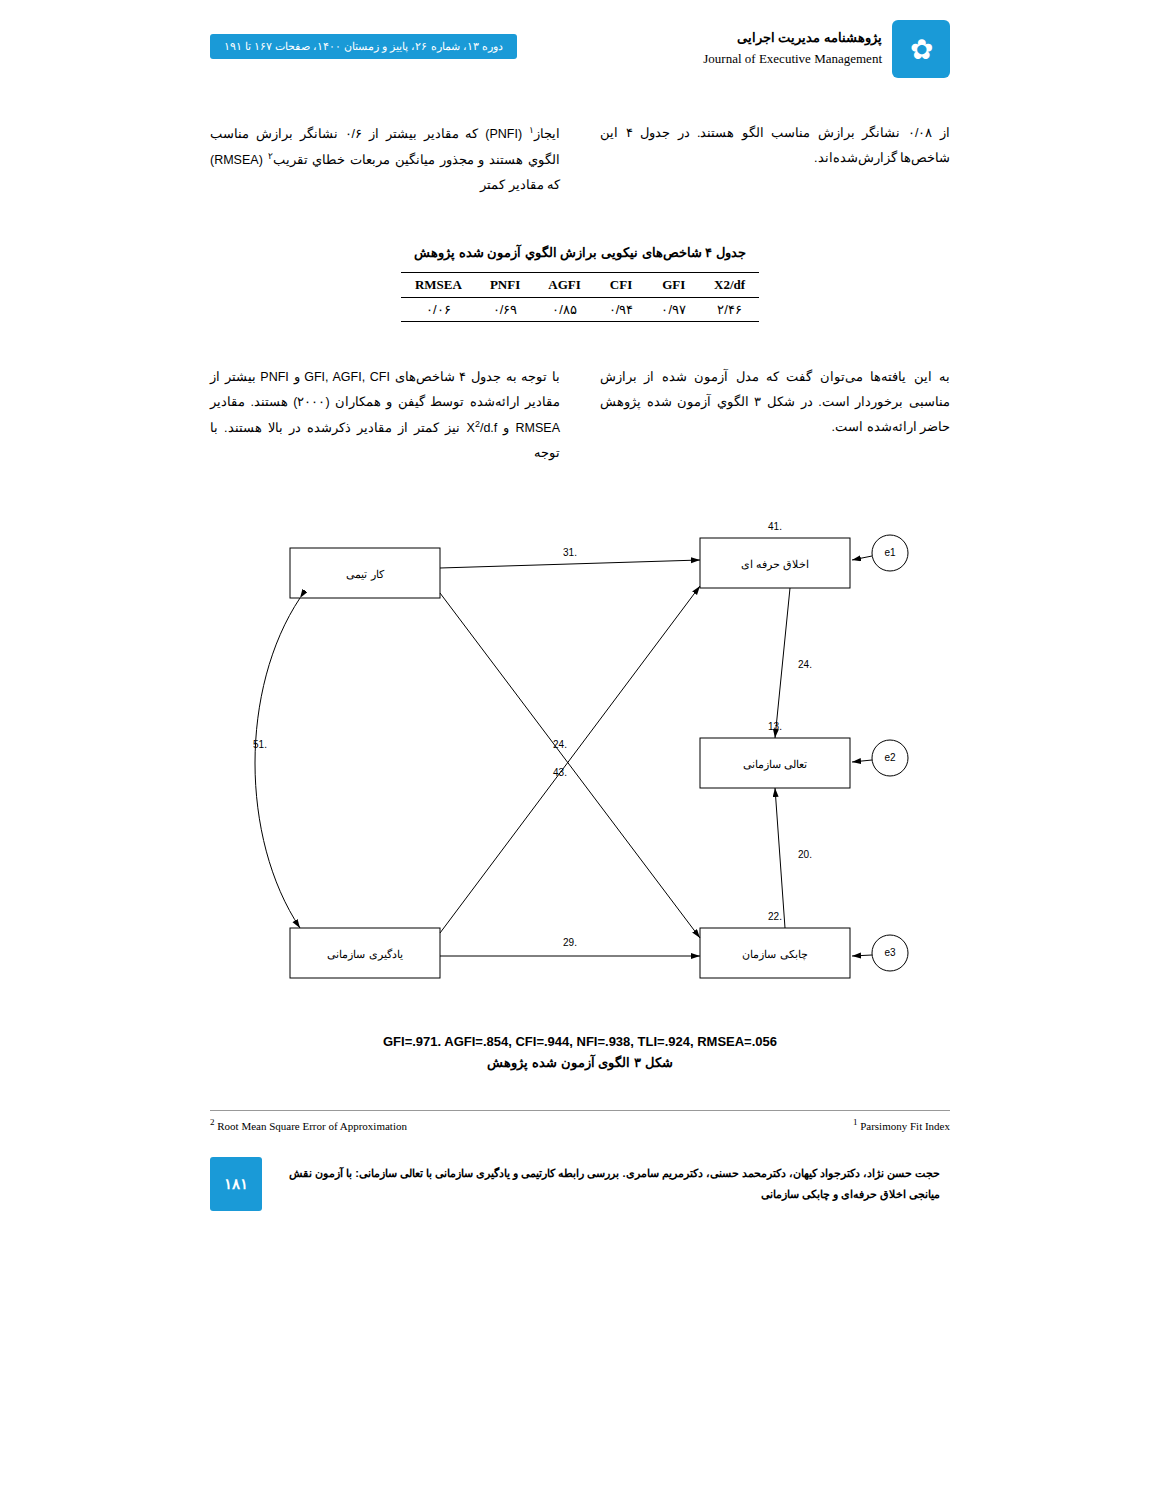✿
پژوهشنامه مدیریت اجرایی
Journal of Executive Management
دوره ۱۳، شماره ۲۶، پاییز و زمستان ۱۴۰۰، صفحات ۱۶۷ تا ۱۹۱
از ۰/۰۸ نشانگر برازش مناسب الگو هستند. در جدول ۴ این شاخص‌ها گزارش‌شده‌اند.
ایجاز۱ (PNFI) که مقادیر بیشتر از ۰/۶ نشانگر برازش مناسب الگوي هستند و مجذور میانگین مربعات خطاي تقریب۲ (RMSEA) که مقادیر کمتر
جدول ۴ شاخص‌های نیکویی برازش الگوي آزمون شده پژوهش
| RMSEA | PNFI | AGFI | CFI | GFI | X2/df |
| --- | --- | --- | --- | --- | --- |
| ۰/۰۶ | ۰/۶۹ | ۰/۸۵ | ۰/۹۴ | ۰/۹۷ | ۲/۴۶ |
به این یافته‌ها می‌توان گفت که مدل آزمون شده از برازش مناسبی برخوردار است. در شکل ۳ الگوي آزمون شده پژوهش حاضر ارائه‌شده است.
با توجه به جدول ۴ شاخص‌های GFI, AGFI, CFI و PNFI بیشتر از مقادیر ارائه‌شده توسط گیفن و همکاران (۲۰۰۰) هستند. مقادیر RMSEA و X2/d.f نیز کمتر از مقادیر ذکرشده در بالا هستند. با توجه
کار تیمی یادگیری سازمانی اخلاق حرفه ای تعالی سازمانی چابکی سازمان e1 e2 e3 .31 .29 .51 .24 .43 .24 .20 .41 .13 .22
GFI=.971. AGFI=.854, CFI=.944, NFI=.938, TLI=.924, RMSEA=.056
شکل ۳ الگوی آزمون شده پژوهش
2 Root Mean Square Error of Approximation
1 Parsimony Fit Index
حجت حسن نژاد، دکترجواد کیهان، دکترمحمد حسنی، دکترمریم سامری. بررسی رابطه کارتیمی و یادگیری سازمانی با تعالی سازمانی: با آزمون نقش میانجی اخلاق حرفه‌ای و چابکی سازمانی
۱۸۱